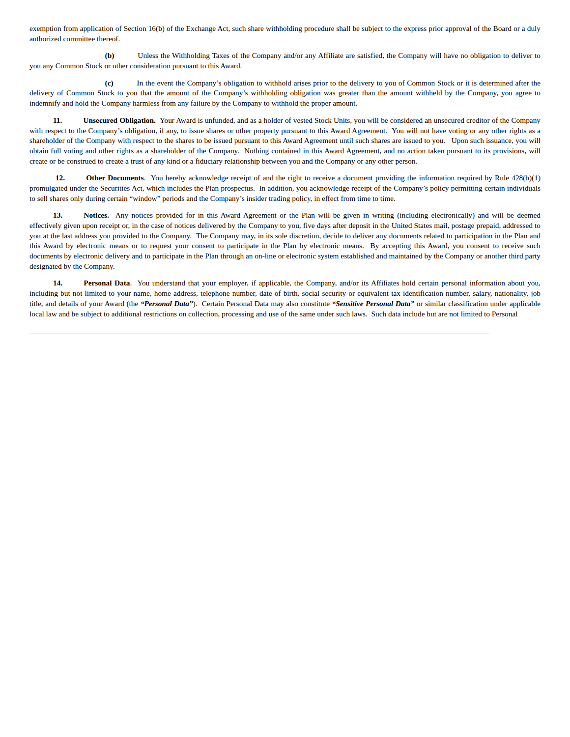exemption from application of Section 16(b) of the Exchange Act, such share withholding procedure shall be subject to the express prior approval of the Board or a duly authorized committee thereof.
(b) Unless the Withholding Taxes of the Company and/or any Affiliate are satisfied, the Company will have no obligation to deliver to you any Common Stock or other consideration pursuant to this Award.
(c) In the event the Company’s obligation to withhold arises prior to the delivery to you of Common Stock or it is determined after the delivery of Common Stock to you that the amount of the Company’s withholding obligation was greater than the amount withheld by the Company, you agree to indemnify and hold the Company harmless from any failure by the Company to withhold the proper amount.
11. Unsecured Obligation. Your Award is unfunded, and as a holder of vested Stock Units, you will be considered an unsecured creditor of the Company with respect to the Company’s obligation, if any, to issue shares or other property pursuant to this Award Agreement. You will not have voting or any other rights as a shareholder of the Company with respect to the shares to be issued pursuant to this Award Agreement until such shares are issued to you. Upon such issuance, you will obtain full voting and other rights as a shareholder of the Company. Nothing contained in this Award Agreement, and no action taken pursuant to its provisions, will create or be construed to create a trust of any kind or a fiduciary relationship between you and the Company or any other person.
12. Other Documents. You hereby acknowledge receipt of and the right to receive a document providing the information required by Rule 428(b)(1) promulgated under the Securities Act, which includes the Plan prospectus. In addition, you acknowledge receipt of the Company’s policy permitting certain individuals to sell shares only during certain “window” periods and the Company’s insider trading policy, in effect from time to time.
13. Notices. Any notices provided for in this Award Agreement or the Plan will be given in writing (including electronically) and will be deemed effectively given upon receipt or, in the case of notices delivered by the Company to you, five days after deposit in the United States mail, postage prepaid, addressed to you at the last address you provided to the Company. The Company may, in its sole discretion, decide to deliver any documents related to participation in the Plan and this Award by electronic means or to request your consent to participate in the Plan by electronic means. By accepting this Award, you consent to receive such documents by electronic delivery and to participate in the Plan through an on-line or electronic system established and maintained by the Company or another third party designated by the Company.
14. Personal Data. You understand that your employer, if applicable, the Company, and/or its Affiliates hold certain personal information about you, including but not limited to your name, home address, telephone number, date of birth, social security or equivalent tax identification number, salary, nationality, job title, and details of your Award (the “Personal Data”). Certain Personal Data may also constitute “Sensitive Personal Data” or similar classification under applicable local law and be subject to additional restrictions on collection, processing and use of the same under such laws. Such data include but are not limited to Personal